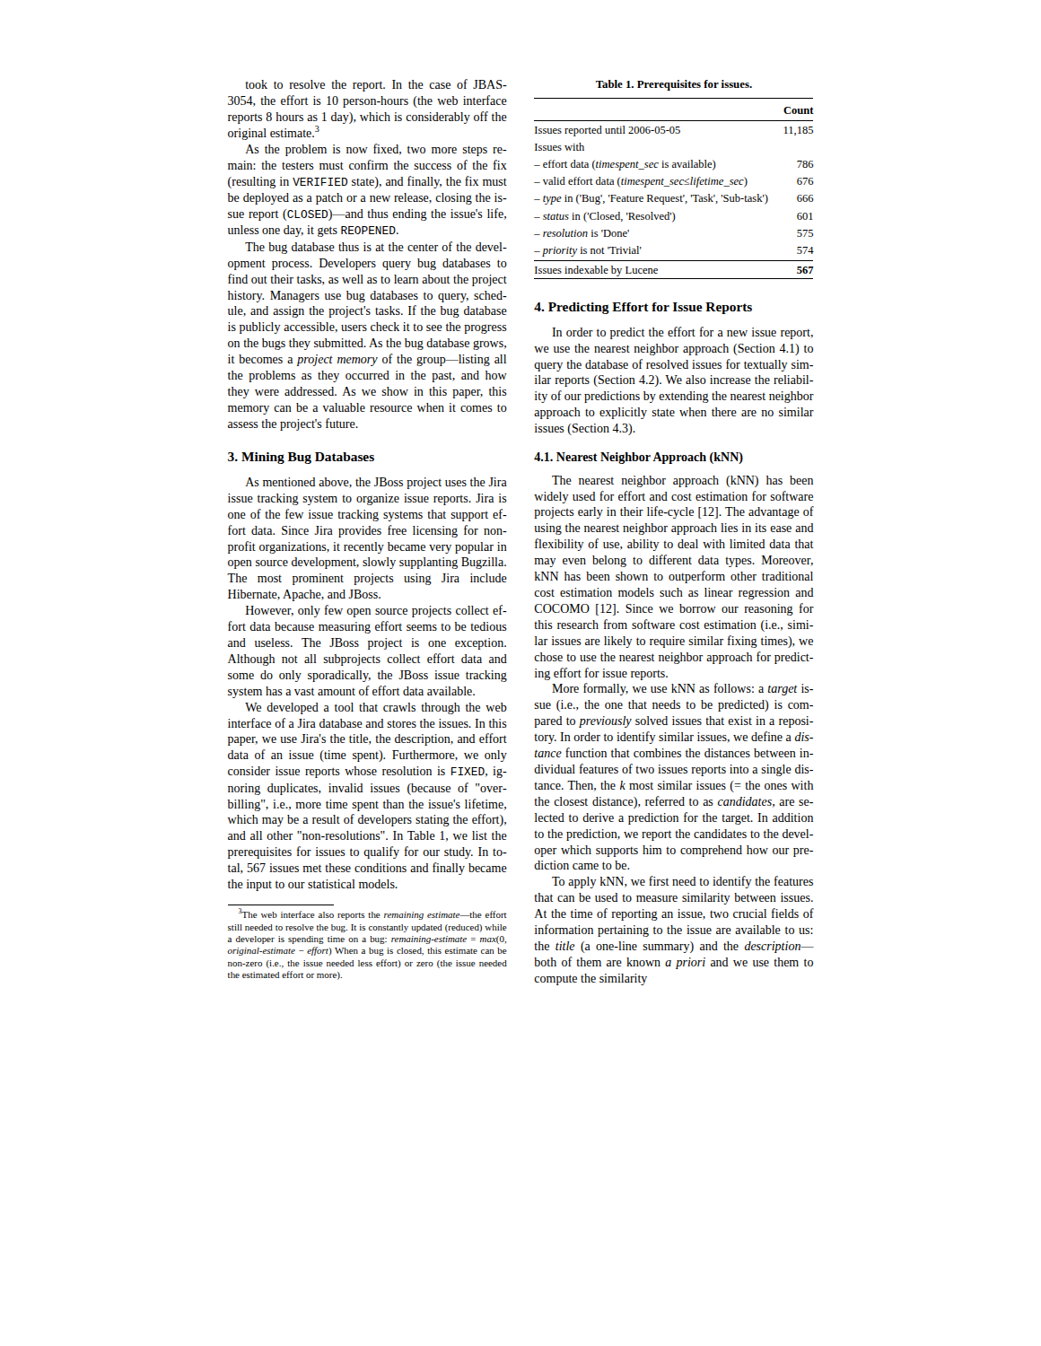took to resolve the report. In the case of JBAS-3054, the effort is 10 person-hours (the web interface reports 8 hours as 1 day), which is considerably off the original estimate.3
As the problem is now fixed, two more steps remain: the testers must confirm the success of the fix (resulting in VERIFIED state), and finally, the fix must be deployed as a patch or a new release, closing the issue report (CLOSED)—and thus ending the issue's life, unless one day, it gets REOPENED.
The bug database thus is at the center of the development process. Developers query bug databases to find out their tasks, as well as to learn about the project history. Managers use bug databases to query, schedule, and assign the project's tasks. If the bug database is publicly accessible, users check it to see the progress on the bugs they submitted. As the bug database grows, it becomes a project memory of the group—listing all the problems as they occurred in the past, and how they were addressed. As we show in this paper, this memory can be a valuable resource when it comes to assess the project's future.
3. Mining Bug Databases
As mentioned above, the JBoss project uses the Jira issue tracking system to organize issue reports. Jira is one of the few issue tracking systems that support effort data. Since Jira provides free licensing for non-profit organizations, it recently became very popular in open source development, slowly supplanting Bugzilla. The most prominent projects using Jira include Hibernate, Apache, and JBoss.
However, only few open source projects collect effort data because measuring effort seems to be tedious and useless. The JBoss project is one exception. Although not all subprojects collect effort data and some do only sporadically, the JBoss issue tracking system has a vast amount of effort data available.
We developed a tool that crawls through the web interface of a Jira database and stores the issues. In this paper, we use Jira's the title, the description, and effort data of an issue (time spent). Furthermore, we only consider issue reports whose resolution is FIXED, ignoring duplicates, invalid issues (because of "overbilling", i.e., more time spent than the issue's lifetime, which may be a result of developers stating the effort), and all other "non-resolutions". In Table 1, we list the prerequisites for issues to qualify for our study. In total, 567 issues met these conditions and finally became the input to our statistical models.
3The web interface also reports the remaining estimate—the effort still needed to resolve the bug. It is constantly updated (reduced) while a developer is spending time on a bug: remaining-estimate = max(0, original-estimate − effort) When a bug is closed, this estimate can be non-zero (i.e., the issue needed less effort) or zero (the issue needed the estimated effort or more).
Table 1. Prerequisites for issues.
| | Count |
| Issues reported until 2006-05-05 | 11,185 |
| Issues with | |
| – effort data ( timespent_sec is available) | 786 |
| – valid effort data ( timespent_sec ≤ lifetime_sec ) | 676 |
| – type in ('Bug', 'Feature Request', 'Task', 'Sub-task') | 666 |
| – status in ('Closed, 'Resolved') | 601 |
| – resolution is 'Done' | 575 |
| – priority is not 'Trivial' | 574 |
| Issues indexable by Lucene | 567 |
4. Predicting Effort for Issue Reports
In order to predict the effort for a new issue report, we use the nearest neighbor approach (Section 4.1) to query the database of resolved issues for textually similar reports (Section 4.2). We also increase the reliability of our predictions by extending the nearest neighbor approach to explicitly state when there are no similar issues (Section 4.3).
4.1. Nearest Neighbor Approach (kNN)
The nearest neighbor approach (kNN) has been widely used for effort and cost estimation for software projects early in their life-cycle [12]. The advantage of using the nearest neighbor approach lies in its ease and flexibility of use, ability to deal with limited data that may even belong to different data types. Moreover, kNN has been shown to outperform other traditional cost estimation models such as linear regression and COCOMO [12]. Since we borrow our reasoning for this research from software cost estimation (i.e., similar issues are likely to require similar fixing times), we chose to use the nearest neighbor approach for predicting effort for issue reports.
More formally, we use kNN as follows: a target issue (i.e., the one that needs to be predicted) is compared to previously solved issues that exist in a repository. In order to identify similar issues, we define a distance function that combines the distances between individual features of two issues reports into a single distance. Then, the k most similar issues (= the ones with the closest distance), referred to as candidates, are selected to derive a prediction for the target. In addition to the prediction, we report the candidates to the developer which supports him to comprehend how our prediction came to be.
To apply kNN, we first need to identify the features that can be used to measure similarity between issues. At the time of reporting an issue, two crucial fields of information pertaining to the issue are available to us: the title (a one-line summary) and the description—both of them are known a priori and we use them to compute the similarity